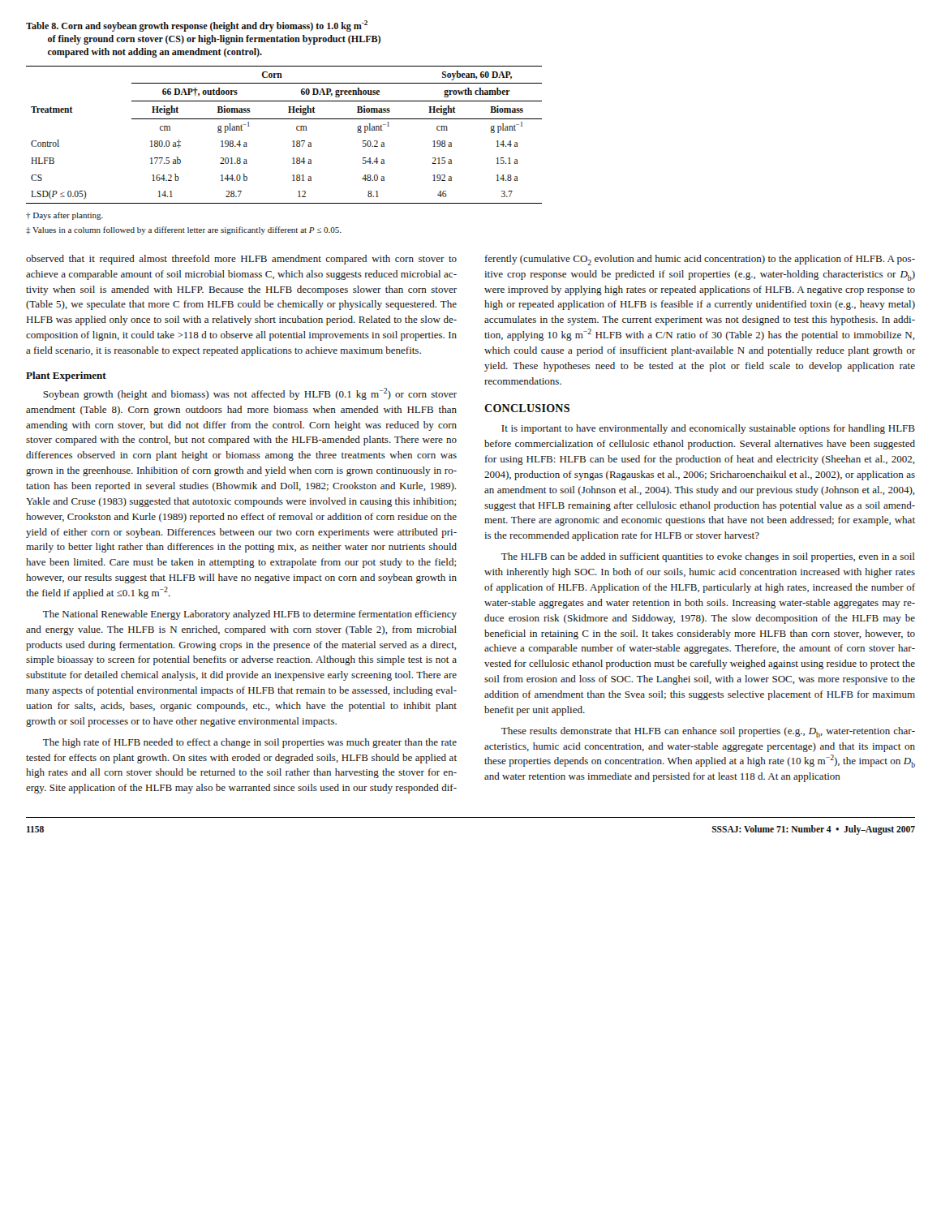Table 8. Corn and soybean growth response (height and dry biomass) to 1.0 kg m-2 of finely ground corn stover (CS) or high-lignin fermentation byproduct (HLFB) compared with not adding an amendment (control).
| Treatment | Corn | Soybean, 60 DAP, |
| --- | --- | --- |
| 66 DAP†, outdoors | 60 DAP, greenhouse | growth chamber |
| Height | Biomass | Height | Biomass | Height | Biomass |
| | cm | g plant −1 | cm | g plant −1 | cm | g plant −1 |
| Control | 180.0 a‡ | 198.4 a | 187 a | 50.2 a | 198 a | 14.4 a |
| HLFB | 177.5 ab | 201.8 a | 184 a | 54.4 a | 215 a | 15.1 a |
| CS | 164.2 b | 144.0 b | 181 a | 48.0 a | 192 a | 14.8 a |
| LSD( P ≤ 0.05) | 14.1 | 28.7 | 12 | 8.1 | 46 | 3.7 |
† Days after planting.
‡ Values in a column followed by a different letter are significantly different at P ≤ 0.05.
observed that it required almost threefold more HLFB amendment compared with corn stover to achieve a comparable amount of soil microbial biomass C, which also suggests reduced microbial activity when soil is amended with HLFP. Because the HLFB decomposes slower than corn stover (Table 5), we speculate that more C from HLFB could be chemically or physically sequestered. The HLFB was applied only once to soil with a relatively short incubation period. Related to the slow decomposition of lignin, it could take >118 d to observe all potential improvements in soil properties. In a field scenario, it is reasonable to expect repeated applications to achieve maximum benefits.
Plant Experiment
Soybean growth (height and biomass) was not affected by HLFB (0.1 kg m−2) or corn stover amendment (Table 8). Corn grown outdoors had more biomass when amended with HLFB than amending with corn stover, but did not differ from the control. Corn height was reduced by corn stover compared with the control, but not compared with the HLFB-amended plants. There were no differences observed in corn plant height or biomass among the three treatments when corn was grown in the greenhouse. Inhibition of corn growth and yield when corn is grown continuously in rotation has been reported in several studies (Bhowmik and Doll, 1982; Crookston and Kurle, 1989). Yakle and Cruse (1983) suggested that autotoxic compounds were involved in causing this inhibition; however, Crookston and Kurle (1989) reported no effect of removal or addition of corn residue on the yield of either corn or soybean. Differences between our two corn experiments were attributed primarily to better light rather than differences in the potting mix, as neither water nor nutrients should have been limited. Care must be taken in attempting to extrapolate from our pot study to the field; however, our results suggest that HLFB will have no negative impact on corn and soybean growth in the field if applied at ≤0.1 kg m−2.
The National Renewable Energy Laboratory analyzed HLFB to determine fermentation efficiency and energy value. The HLFB is N enriched, compared with corn stover (Table 2), from microbial products used during fermentation. Growing crops in the presence of the material served as a direct, simple bioassay to screen for potential benefits or adverse reaction. Although this simple test is not a substitute for detailed chemical analysis, it did provide an inexpensive early screening tool. There are many aspects of potential environmental impacts of HLFB that remain to be assessed, including evaluation for salts, acids, bases, organic compounds, etc., which have the potential to inhibit plant growth or soil processes or to have other negative environmental impacts.
The high rate of HLFB needed to effect a change in soil properties was much greater than the rate tested for effects on plant growth. On sites with eroded or degraded soils, HLFB should be applied at high rates and all corn stover should be returned to the soil rather than harvesting the stover for energy. Site application of the HLFB may also be warranted since soils used in our study responded differently (cumulative CO2 evolution and humic acid concentration) to the application of HLFB. A positive crop response would be predicted if soil properties (e.g., water-holding characteristics or Db) were improved by applying high rates or repeated applications of HLFB. A negative crop response to high or repeated application of HLFB is feasible if a currently unidentified toxin (e.g., heavy metal) accumulates in the system. The current experiment was not designed to test this hypothesis. In addition, applying 10 kg m−2 HLFB with a C/N ratio of 30 (Table 2) has the potential to immobilize N, which could cause a period of insufficient plant-available N and potentially reduce plant growth or yield. These hypotheses need to be tested at the plot or field scale to develop application rate recommendations.
CONCLUSIONS
It is important to have environmentally and economically sustainable options for handling HLFB before commercialization of cellulosic ethanol production. Several alternatives have been suggested for using HLFB: HLFB can be used for the production of heat and electricity (Sheehan et al., 2002, 2004), production of syngas (Ragauskas et al., 2006; Sricharoenchaikul et al., 2002), or application as an amendment to soil (Johnson et al., 2004). This study and our previous study (Johnson et al., 2004), suggest that HFLB remaining after cellulosic ethanol production has potential value as a soil amendment. There are agronomic and economic questions that have not been addressed; for example, what is the recommended application rate for HLFB or stover harvest?
The HLFB can be added in sufficient quantities to evoke changes in soil properties, even in a soil with inherently high SOC. In both of our soils, humic acid concentration increased with higher rates of application of HLFB. Application of the HLFB, particularly at high rates, increased the number of water-stable aggregates and water retention in both soils. Increasing water-stable aggregates may reduce erosion risk (Skidmore and Siddoway, 1978). The slow decomposition of the HLFB may be beneficial in retaining C in the soil. It takes considerably more HLFB than corn stover, however, to achieve a comparable number of water-stable aggregates. Therefore, the amount of corn stover harvested for cellulosic ethanol production must be carefully weighed against using residue to protect the soil from erosion and loss of SOC. The Langhei soil, with a lower SOC, was more responsive to the addition of amendment than the Svea soil; this suggests selective placement of HLFB for maximum benefit per unit applied.
These results demonstrate that HLFB can enhance soil properties (e.g., Db, water-retention characteristics, humic acid concentration, and water-stable aggregate percentage) and that its impact on these properties depends on concentration. When applied at a high rate (10 kg m−2), the impact on Db and water retention was immediate and persisted for at least 118 d. At an application
1158 SSSAJ: Volume 71: Number 4 • July–August 2007